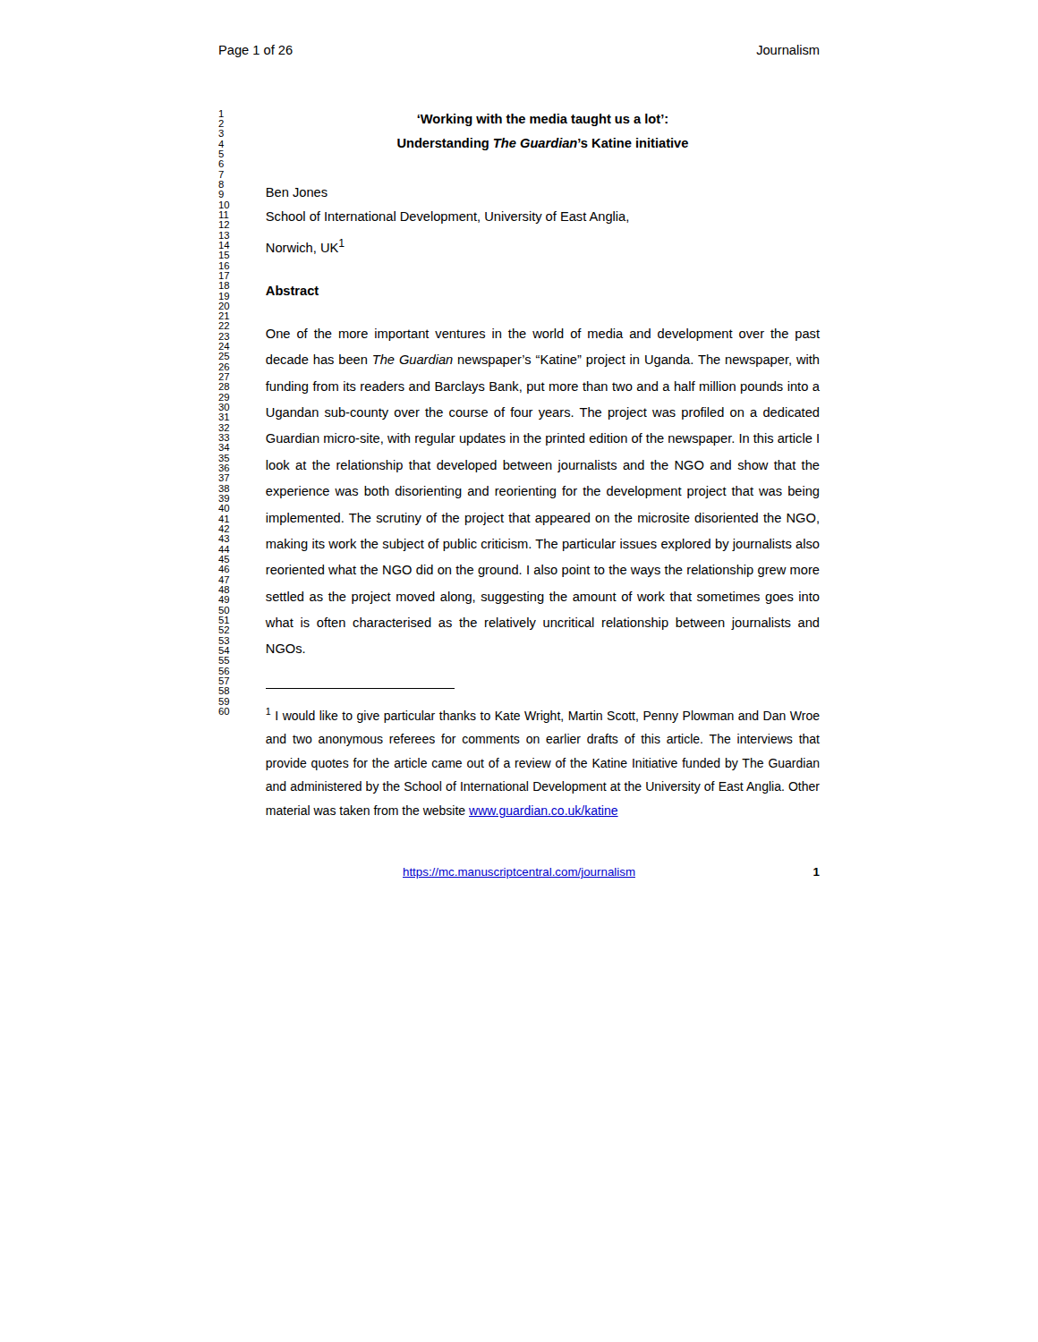Page 1 of 26 Journalism
1
2
3
4
5
6
7
8
9
10
11
12
13
14
15
16
17
18
19
20
21
22
23
24
25
26
27
28
29
30
31
32
33
34
35
36
37
38
39
40
41
42
43
44
45
46
47
48
49
50
51
52
53
54
55
56
57
58
59
60
‘Working with the media taught us a lot’:
Understanding The Guardian’s Katine initiative
Ben Jones
School of International Development, University of East Anglia,
Norwich, UK1
Abstract
One of the more important ventures in the world of media and development over the past decade has been The Guardian newspaper’s “Katine” project in Uganda. The newspaper, with funding from its readers and Barclays Bank, put more than two and a half million pounds into a Ugandan sub-county over the course of four years. The project was profiled on a dedicated Guardian micro-site, with regular updates in the printed edition of the newspaper. In this article I look at the relationship that developed between journalists and the NGO and show that the experience was both disorienting and reorienting for the development project that was being implemented. The scrutiny of the project that appeared on the microsite disoriented the NGO, making its work the subject of public criticism. The particular issues explored by journalists also reoriented what the NGO did on the ground. I also point to the ways the relationship grew more settled as the project moved along, suggesting the amount of work that sometimes goes into what is often characterised as the relatively uncritical relationship between journalists and NGOs.
1 I would like to give particular thanks to Kate Wright, Martin Scott, Penny Plowman and Dan Wroe and two anonymous referees for comments on earlier drafts of this article. The interviews that provide quotes for the article came out of a review of the Katine Initiative funded by The Guardian and administered by the School of International Development at the University of East Anglia. Other material was taken from the website www.guardian.co.uk/katine
https://mc.manuscriptcentral.com/journalism 1